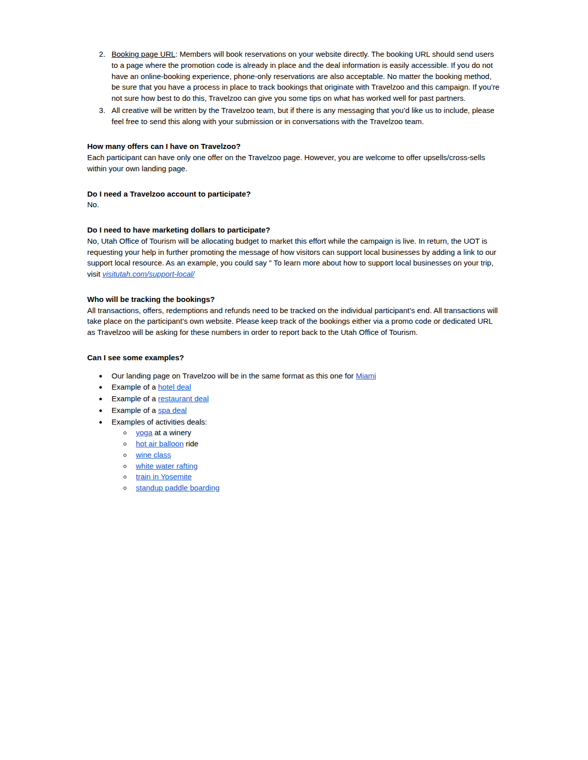Booking page URL: Members will book reservations on your website directly. The booking URL should send users to a page where the promotion code is already in place and the deal information is easily accessible. If you do not have an online-booking experience, phone-only reservations are also acceptable. No matter the booking method, be sure that you have a process in place to track bookings that originate with Travelzoo and this campaign. If you’re not sure how best to do this, Travelzoo can give you some tips on what has worked well for past partners.
All creative will be written by the Travelzoo team, but if there is any messaging that you’d like us to include, please feel free to send this along with your submission or in conversations with the Travelzoo team.
How many offers can I have on Travelzoo?
Each participant can have only one offer on the Travelzoo page. However, you are welcome to offer upsells/cross-sells within your own landing page.
Do I need a Travelzoo account to participate?
No.
Do I need to have marketing dollars to participate?
No, Utah Office of Tourism will be allocating budget to market this effort while the campaign is live. In return, the UOT is requesting your help in further promoting the message of how visitors can support local businesses by adding a link to our support local resource. As an example, you could say " To learn more about how to support local businesses on your trip, visit visitutah.com/support-local/
Who will be tracking the bookings?
All transactions, offers, redemptions and refunds need to be tracked on the individual participant’s end. All transactions will take place on the participant’s own website. Please keep track of the bookings either via a promo code or dedicated URL as Travelzoo will be asking for these numbers in order to report back to the Utah Office of Tourism.
Can I see some examples?
Our landing page on Travelzoo will be in the same format as this one for Miami
Example of a hotel deal
Example of a restaurant deal
Example of a spa deal
Examples of activities deals:
yoga at a winery
hot air balloon ride
wine class
white water rafting
train in Yosemite
standup paddle boarding